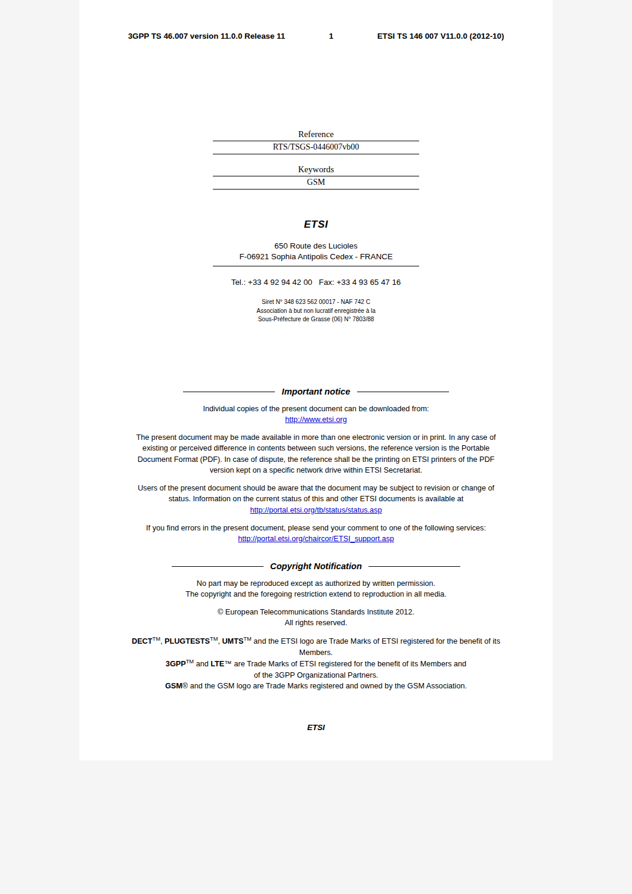3GPP TS 46.007 version 11.0.0 Release 11
1
ETSI TS 146 007 V11.0.0 (2012-10)
Reference
RTS/TSGS-0446007vb00
Keywords
GSM
ETSI
650 Route des Lucioles
F-06921 Sophia Antipolis Cedex - FRANCE
Tel.: +33 4 92 94 42 00 Fax: +33 4 93 65 47 16
Siret N° 348 623 562 00017 - NAF 742 C
Association à but non lucratif enregistrée à la
Sous-Préfecture de Grasse (06) N° 7803/88
Important notice
Individual copies of the present document can be downloaded from:
http://www.etsi.org
The present document may be made available in more than one electronic version or in print. In any case of existing or perceived difference in contents between such versions, the reference version is the Portable Document Format (PDF). In case of dispute, the reference shall be the printing on ETSI printers of the PDF version kept on a specific network drive within ETSI Secretariat.
Users of the present document should be aware that the document may be subject to revision or change of status. Information on the current status of this and other ETSI documents is available at
http://portal.etsi.org/tb/status/status.asp
If you find errors in the present document, please send your comment to one of the following services:
http://portal.etsi.org/chaircor/ETSI_support.asp
Copyright Notification
No part may be reproduced except as authorized by written permission.
The copyright and the foregoing restriction extend to reproduction in all media.
© European Telecommunications Standards Institute 2012.
All rights reserved.
DECT TM, PLUGTESTS TM, UMTS TM and the ETSI logo are Trade Marks of ETSI registered for the benefit of its Members.
3GPP TM and LTE™ are Trade Marks of ETSI registered for the benefit of its Members and
of the 3GPP Organizational Partners.
GSM® and the GSM logo are Trade Marks registered and owned by the GSM Association.
ETSI